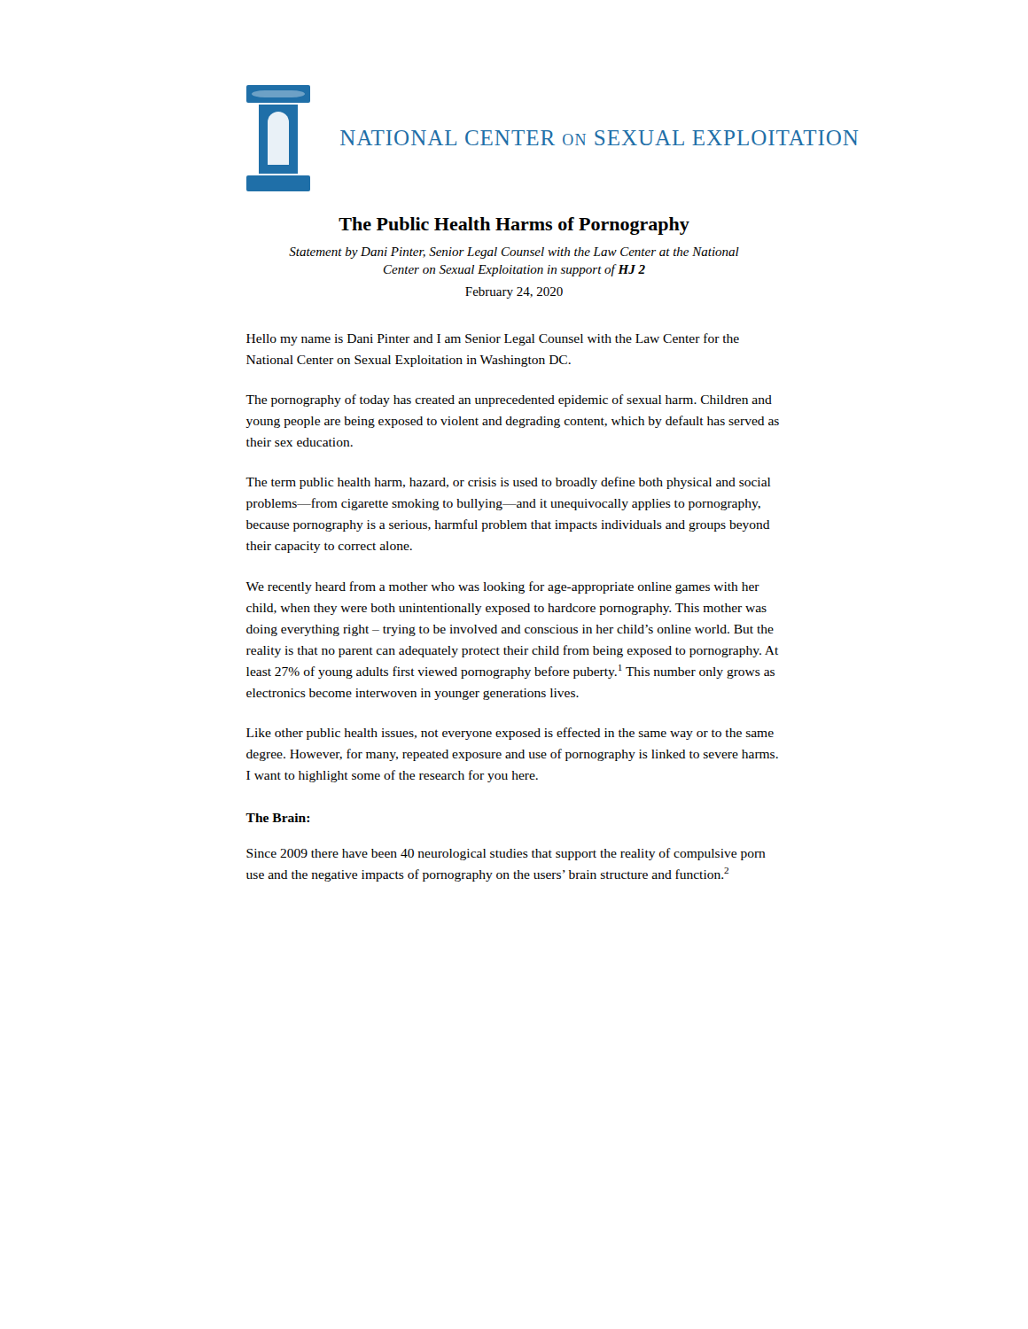NATIONAL CENTER ON SEXUAL EXPLOITATION
The Public Health Harms of Pornography
Statement by Dani Pinter, Senior Legal Counsel with the Law Center at the National Center on Sexual Exploitation in support of HJ 2
February 24, 2020
Hello my name is Dani Pinter and I am Senior Legal Counsel with the Law Center for the National Center on Sexual Exploitation in Washington DC.
The pornography of today has created an unprecedented epidemic of sexual harm. Children and young people are being exposed to violent and degrading content, which by default has served as their sex education.
The term public health harm, hazard, or crisis is used to broadly define both physical and social problems—from cigarette smoking to bullying—and it unequivocally applies to pornography, because pornography is a serious, harmful problem that impacts individuals and groups beyond their capacity to correct alone.
We recently heard from a mother who was looking for age-appropriate online games with her child, when they were both unintentionally exposed to hardcore pornography. This mother was doing everything right – trying to be involved and conscious in her child’s online world. But the reality is that no parent can adequately protect their child from being exposed to pornography. At least 27% of young adults first viewed pornography before puberty.1 This number only grows as electronics become interwoven in younger generations lives.
Like other public health issues, not everyone exposed is effected in the same way or to the same degree. However, for many, repeated exposure and use of pornography is linked to severe harms. I want to highlight some of the research for you here.
The Brain:
Since 2009 there have been 40 neurological studies that support the reality of compulsive porn use and the negative impacts of pornography on the users’ brain structure and function.2